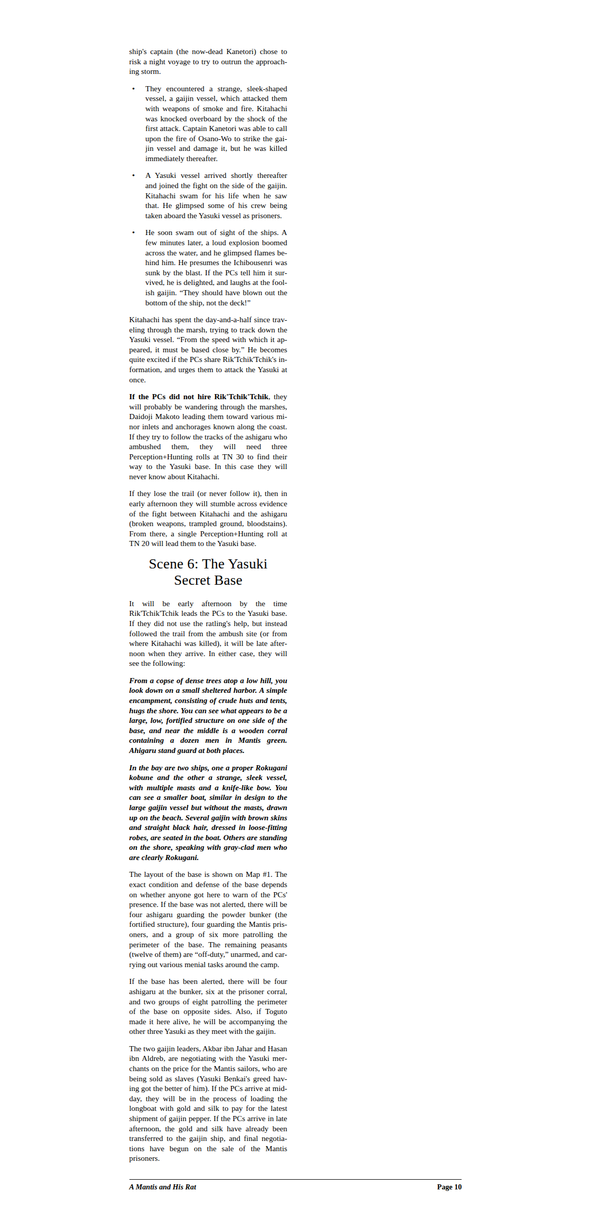ship's captain (the now-dead Kanetori) chose to risk a night voyage to try to outrun the approaching storm.
They encountered a strange, sleek-shaped vessel, a gaijin vessel, which attacked them with weapons of smoke and fire. Kitahachi was knocked overboard by the shock of the first attack. Captain Kanetori was able to call upon the fire of Osano-Wo to strike the gaijin vessel and damage it, but he was killed immediately thereafter.
A Yasuki vessel arrived shortly thereafter and joined the fight on the side of the gaijin. Kitahachi swam for his life when he saw that. He glimpsed some of his crew being taken aboard the Yasuki vessel as prisoners.
He soon swam out of sight of the ships. A few minutes later, a loud explosion boomed across the water, and he glimpsed flames behind him. He presumes the Ichibousenri was sunk by the blast. If the PCs tell him it survived, he is delighted, and laughs at the foolish gaijin. “They should have blown out the bottom of the ship, not the deck!”
Kitahachi has spent the day-and-a-half since traveling through the marsh, trying to track down the Yasuki vessel. “From the speed with which it appeared, it must be based close by.” He becomes quite excited if the PCs share Rik'Tchik'Tchik's information, and urges them to attack the Yasuki at once.
If the PCs did not hire Rik'Tchik'Tchik, they will probably be wandering through the marshes, Daidoji Makoto leading them toward various minor inlets and anchorages known along the coast. If they try to follow the tracks of the ashigaru who ambushed them, they will need three Perception+Hunting rolls at TN 30 to find their way to the Yasuki base. In this case they will never know about Kitahachi.
If they lose the trail (or never follow it), then in early afternoon they will stumble across evidence of the fight between Kitahachi and the ashigaru (broken weapons, trampled ground, bloodstains). From there, a single Perception+Hunting roll at TN 20 will lead them to the Yasuki base.
Scene 6: The Yasuki Secret Base
It will be early afternoon by the time Rik'Tchik'Tchik leads the PCs to the Yasuki base. If they did not use the ratling's help, but instead followed the trail from the ambush site (or from where Kitahachi was killed), it will be late afternoon when they arrive. In either case, they will see the following:
From a copse of dense trees atop a low hill, you look down on a small sheltered harbor. A simple encampment, consisting of crude huts and tents, hugs the shore. You can see what appears to be a large, low, fortified structure on one side of the base, and near the middle is a wooden corral containing a dozen men in Mantis green. Ahigaru stand guard at both places.
In the bay are two ships, one a proper Rokugani kobune and the other a strange, sleek vessel, with multiple masts and a knife-like bow. You can see a smaller boat, similar in design to the large gaijin vessel but without the masts, drawn up on the beach. Several gaijin with brown skins and straight black hair, dressed in loose-fitting robes, are seated in the boat. Others are standing on the shore, speaking with gray-clad men who are clearly Rokugani.
The layout of the base is shown on Map #1. The exact condition and defense of the base depends on whether anyone got here to warn of the PCs' presence. If the base was not alerted, there will be four ashigaru guarding the powder bunker (the fortified structure), four guarding the Mantis prisoners, and a group of six more patrolling the perimeter of the base. The remaining peasants (twelve of them) are “off-duty,” unarmed, and carrying out various menial tasks around the camp.
If the base has been alerted, there will be four ashigaru at the bunker, six at the prisoner corral, and two groups of eight patrolling the perimeter of the base on opposite sides. Also, if Toguto made it here alive, he will be accompanying the other three Yasuki as they meet with the gaijin.
The two gaijin leaders, Akbar ibn Jahar and Hasan ibn Aldreb, are negotiating with the Yasuki merchants on the price for the Mantis sailors, who are being sold as slaves (Yasuki Benkai's greed having got the better of him). If the PCs arrive at midday, they will be in the process of loading the longboat with gold and silk to pay for the latest shipment of gaijin pepper. If the PCs arrive in late afternoon, the gold and silk have already been transferred to the gaijin ship, and final negotiations have begun on the sale of the Mantis prisoners.
A Mantis and His Rat Page 10